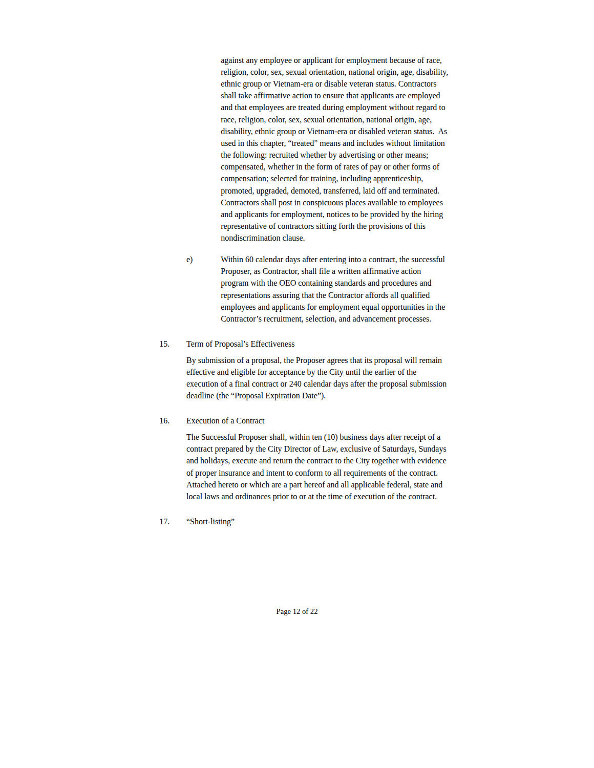against any employee or applicant for employment because of race, religion, color, sex, sexual orientation, national origin, age, disability, ethnic group or Vietnam-era or disable veteran status. Contractors shall take affirmative action to ensure that applicants are employed and that employees are treated during employment without regard to race, religion, color, sex, sexual orientation, national origin, age, disability, ethnic group or Vietnam-era or disabled veteran status. As used in this chapter, “treated” means and includes without limitation the following: recruited whether by advertising or other means; compensated, whether in the form of rates of pay or other forms of compensation; selected for training, including apprenticeship, promoted, upgraded, demoted, transferred, laid off and terminated. Contractors shall post in conspicuous places available to employees and applicants for employment, notices to be provided by the hiring representative of contractors sitting forth the provisions of this nondiscrimination clause.
e)
Within 60 calendar days after entering into a contract, the successful Proposer, as Contractor, shall file a written affirmative action program with the OEO containing standards and procedures and representations assuring that the Contractor affords all qualified employees and applicants for employment equal opportunities in the Contractor’s recruitment, selection, and advancement processes.
15.
Term of Proposal’s Effectiveness
By submission of a proposal, the Proposer agrees that its proposal will remain effective and eligible for acceptance by the City until the earlier of the execution of a final contract or 240 calendar days after the proposal submission deadline (the “Proposal Expiration Date”).
16.
Execution of a Contract
The Successful Proposer shall, within ten (10) business days after receipt of a contract prepared by the City Director of Law, exclusive of Saturdays, Sundays and holidays, execute and return the contract to the City together with evidence of proper insurance and intent to conform to all requirements of the contract. Attached hereto or which are a part hereof and all applicable federal, state and local laws and ordinances prior to or at the time of execution of the contract.
17.
“Short-listing”
Page 12 of 22